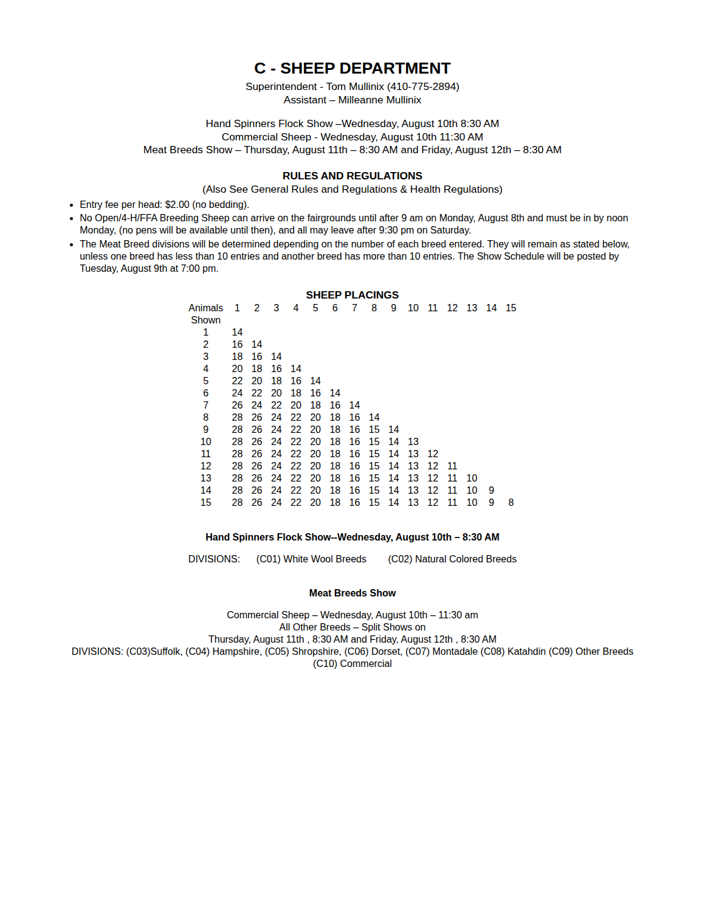C - SHEEP DEPARTMENT
Superintendent - Tom Mullinix (410-775-2894)
Assistant – Milleanne Mullinix
Hand Spinners Flock Show –Wednesday, August 10th 8:30 AM
Commercial Sheep - Wednesday, August 10th 11:30 AM
Meat Breeds Show – Thursday, August 11th – 8:30 AM and Friday, August 12th – 8:30 AM
RULES AND REGULATIONS
(Also See General Rules and Regulations & Health Regulations)
Entry fee per head: $2.00 (no bedding).
No Open/4-H/FFA Breeding Sheep can arrive on the fairgrounds until after 9 am on Monday, August 8th and must be in by noon Monday, (no pens will be available until then), and all may leave after 9:30 pm on Saturday.
The Meat Breed divisions will be determined depending on the number of each breed entered. They will remain as stated below, unless one breed has less than 10 entries and another breed has more than 10 entries. The Show Schedule will be posted by Tuesday, August 9th at 7:00 pm.
SHEEP PLACINGS
| Animals | 1 | 2 | 3 | 4 | 5 | 6 | 7 | 8 | 9 | 10 | 11 | 12 | 13 | 14 | 15 |
| Shown | |
| 1 | 14 | | | | | | | | | | | | | | |
| 2 | 16 | 14 | | | | | | | | | | | | | |
| 3 | 18 | 16 | 14 | | | | | | | | | | | | |
| 4 | 20 | 18 | 16 | 14 | | | | | | | | | | | |
| 5 | 22 | 20 | 18 | 16 | 14 | | | | | | | | | | |
| 6 | 24 | 22 | 20 | 18 | 16 | 14 | | | | | | | | | |
| 7 | 26 | 24 | 22 | 20 | 18 | 16 | 14 | | | | | | | | |
| 8 | 28 | 26 | 24 | 22 | 20 | 18 | 16 | 14 | | | | | | | |
| 9 | 28 | 26 | 24 | 22 | 20 | 18 | 16 | 15 | 14 | | | | | | |
| 10 | 28 | 26 | 24 | 22 | 20 | 18 | 16 | 15 | 14 | 13 | | | | | |
| 11 | 28 | 26 | 24 | 22 | 20 | 18 | 16 | 15 | 14 | 13 | 12 | | | | |
| 12 | 28 | 26 | 24 | 22 | 20 | 18 | 16 | 15 | 14 | 13 | 12 | 11 | | | |
| 13 | 28 | 26 | 24 | 22 | 20 | 18 | 16 | 15 | 14 | 13 | 12 | 11 | 10 | | |
| 14 | 28 | 26 | 24 | 22 | 20 | 18 | 16 | 15 | 14 | 13 | 12 | 11 | 10 | 9 | |
| 15 | 28 | 26 | 24 | 22 | 20 | 18 | 16 | 15 | 14 | 13 | 12 | 11 | 10 | 9 | 8 |
Hand Spinners Flock Show--Wednesday, August 10th – 8:30 AM
DIVISIONS: (C01) White Wool Breeds (C02) Natural Colored Breeds
Meat Breeds Show
Commercial Sheep – Wednesday, August 10th – 11:30 am
All Other Breeds – Split Shows on
Thursday, August 11th , 8:30 AM and Friday, August 12th , 8:30 AM
DIVISIONS: (C03)Suffolk, (C04) Hampshire, (C05) Shropshire, (C06) Dorset, (C07) Montadale (C08) Katahdin (C09) Other Breeds (C10) Commercial